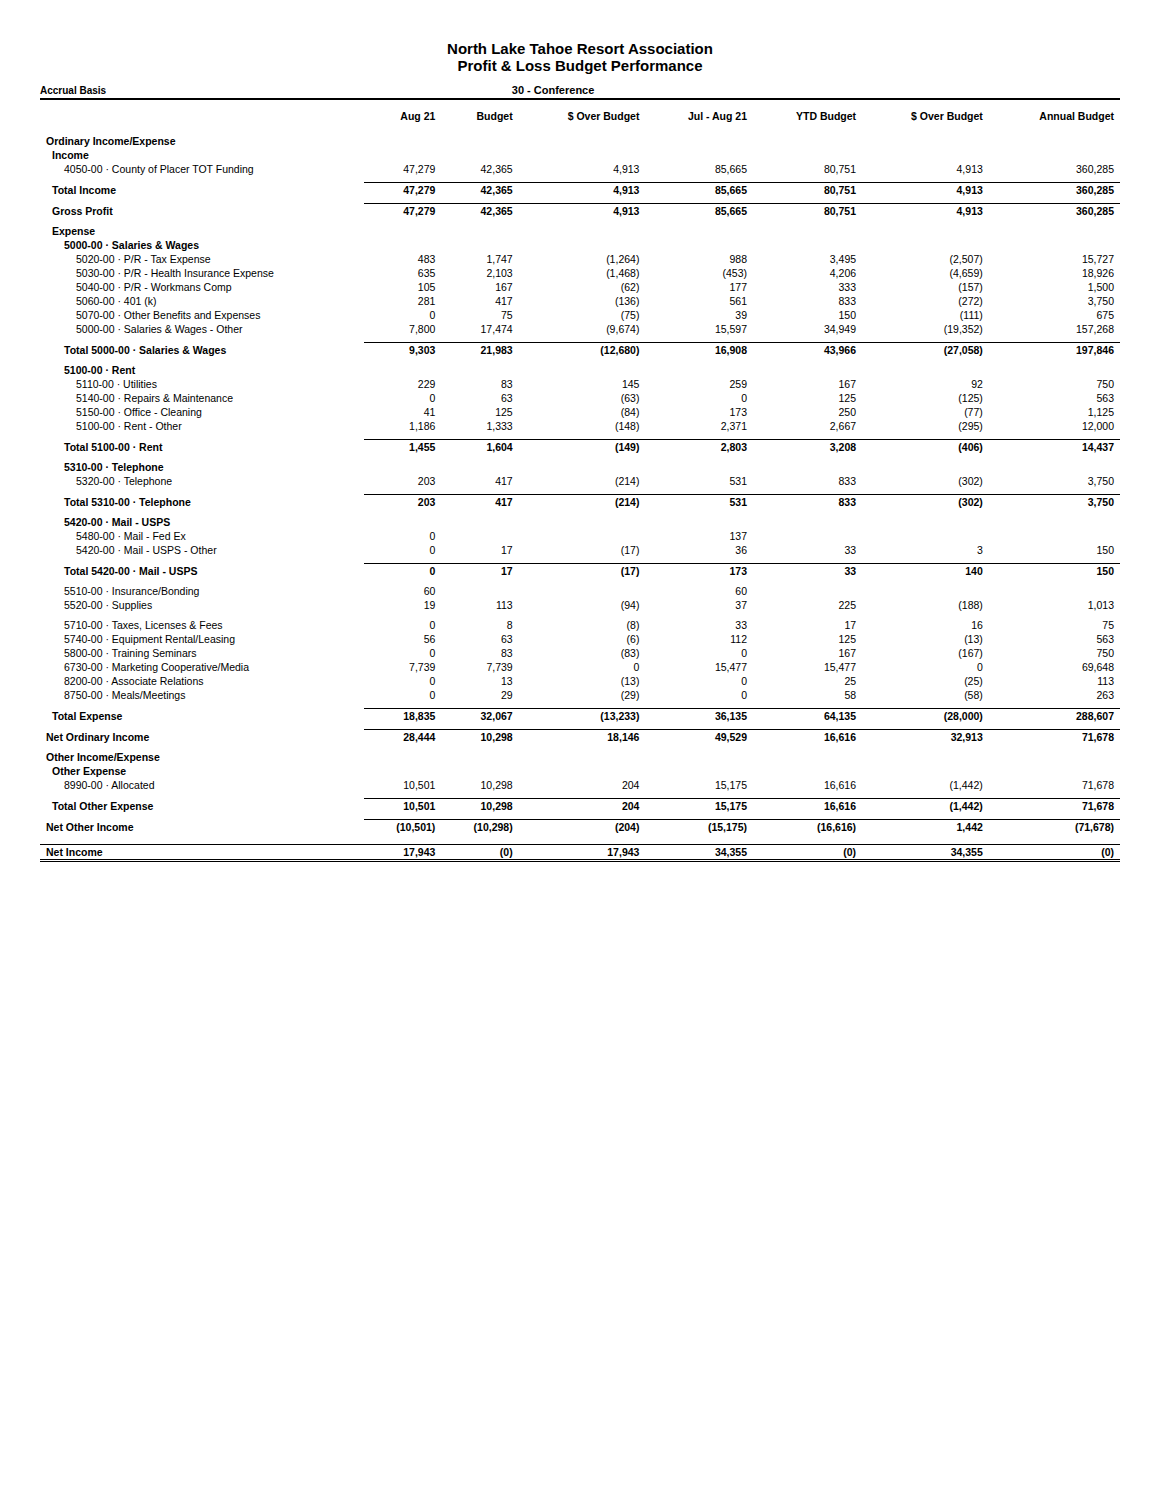North Lake Tahoe Resort Association
Profit & Loss Budget Performance
Accrual Basis 30 - Conference
| | Aug 21 | Budget | $ Over Budget | Jul - Aug 21 | YTD Budget | $ Over Budget | Annual Budget |
| --- | --- | --- | --- | --- | --- | --- | --- |
| Ordinary Income/Expense | |
| Income | |
| 4050-00 · County of Placer TOT Funding | 47,279 | 42,365 | 4,913 | 85,665 | 80,751 | 4,913 | 360,285 |
| Total Income | 47,279 | 42,365 | 4,913 | 85,665 | 80,751 | 4,913 | 360,285 |
| Gross Profit | 47,279 | 42,365 | 4,913 | 85,665 | 80,751 | 4,913 | 360,285 |
| Expense | |
| 5000-00 · Salaries & Wages | |
| 5020-00 · P/R - Tax Expense | 483 | 1,747 | (1,264) | 988 | 3,495 | (2,507) | 15,727 |
| 5030-00 · P/R - Health Insurance Expense | 635 | 2,103 | (1,468) | (453) | 4,206 | (4,659) | 18,926 |
| 5040-00 · P/R - Workmans Comp | 105 | 167 | (62) | 177 | 333 | (157) | 1,500 |
| 5060-00 · 401 (k) | 281 | 417 | (136) | 561 | 833 | (272) | 3,750 |
| 5070-00 · Other Benefits and Expenses | 0 | 75 | (75) | 39 | 150 | (111) | 675 |
| 5000-00 · Salaries & Wages - Other | 7,800 | 17,474 | (9,674) | 15,597 | 34,949 | (19,352) | 157,268 |
| Total 5000-00 · Salaries & Wages | 9,303 | 21,983 | (12,680) | 16,908 | 43,966 | (27,058) | 197,846 |
| 5100-00 · Rent | |
| 5110-00 · Utilities | 229 | 83 | 145 | 259 | 167 | 92 | 750 |
| 5140-00 · Repairs & Maintenance | 0 | 63 | (63) | 0 | 125 | (125) | 563 |
| 5150-00 · Office - Cleaning | 41 | 125 | (84) | 173 | 250 | (77) | 1,125 |
| 5100-00 · Rent - Other | 1,186 | 1,333 | (148) | 2,371 | 2,667 | (295) | 12,000 |
| Total 5100-00 · Rent | 1,455 | 1,604 | (149) | 2,803 | 3,208 | (406) | 14,437 |
| 5310-00 · Telephone | |
| 5320-00 · Telephone | 203 | 417 | (214) | 531 | 833 | (302) | 3,750 |
| Total 5310-00 · Telephone | 203 | 417 | (214) | 531 | 833 | (302) | 3,750 |
| 5420-00 · Mail - USPS | |
| 5480-00 · Mail - Fed Ex | 0 | | | 137 | | | |
| 5420-00 · Mail - USPS - Other | 0 | 17 | (17) | 36 | 33 | 3 | 150 |
| Total 5420-00 · Mail - USPS | 0 | 17 | (17) | 173 | 33 | 140 | 150 |
| 5510-00 · Insurance/Bonding | 60 | | | 60 | | | |
| 5520-00 · Supplies | 19 | 113 | (94) | 37 | 225 | (188) | 1,013 |
| 5710-00 · Taxes, Licenses & Fees | 0 | 8 | (8) | 33 | 17 | 16 | 75 |
| 5740-00 · Equipment Rental/Leasing | 56 | 63 | (6) | 112 | 125 | (13) | 563 |
| 5800-00 · Training Seminars | 0 | 83 | (83) | 0 | 167 | (167) | 750 |
| 6730-00 · Marketing Cooperative/Media | 7,739 | 7,739 | 0 | 15,477 | 15,477 | 0 | 69,648 |
| 8200-00 · Associate Relations | 0 | 13 | (13) | 0 | 25 | (25) | 113 |
| 8750-00 · Meals/Meetings | 0 | 29 | (29) | 0 | 58 | (58) | 263 |
| Total Expense | 18,835 | 32,067 | (13,233) | 36,135 | 64,135 | (28,000) | 288,607 |
| Net Ordinary Income | 28,444 | 10,298 | 18,146 | 49,529 | 16,616 | 32,913 | 71,678 |
| Other Income/Expense | |
| Other Expense | |
| 8990-00 · Allocated | 10,501 | 10,298 | 204 | 15,175 | 16,616 | (1,442) | 71,678 |
| Total Other Expense | 10,501 | 10,298 | 204 | 15,175 | 16,616 | (1,442) | 71,678 |
| Net Other Income | (10,501) | (10,298) | (204) | (15,175) | (16,616) | 1,442 | (71,678) |
| Net Income | 17,943 | (0) | 17,943 | 34,355 | (0) | 34,355 | (0) |